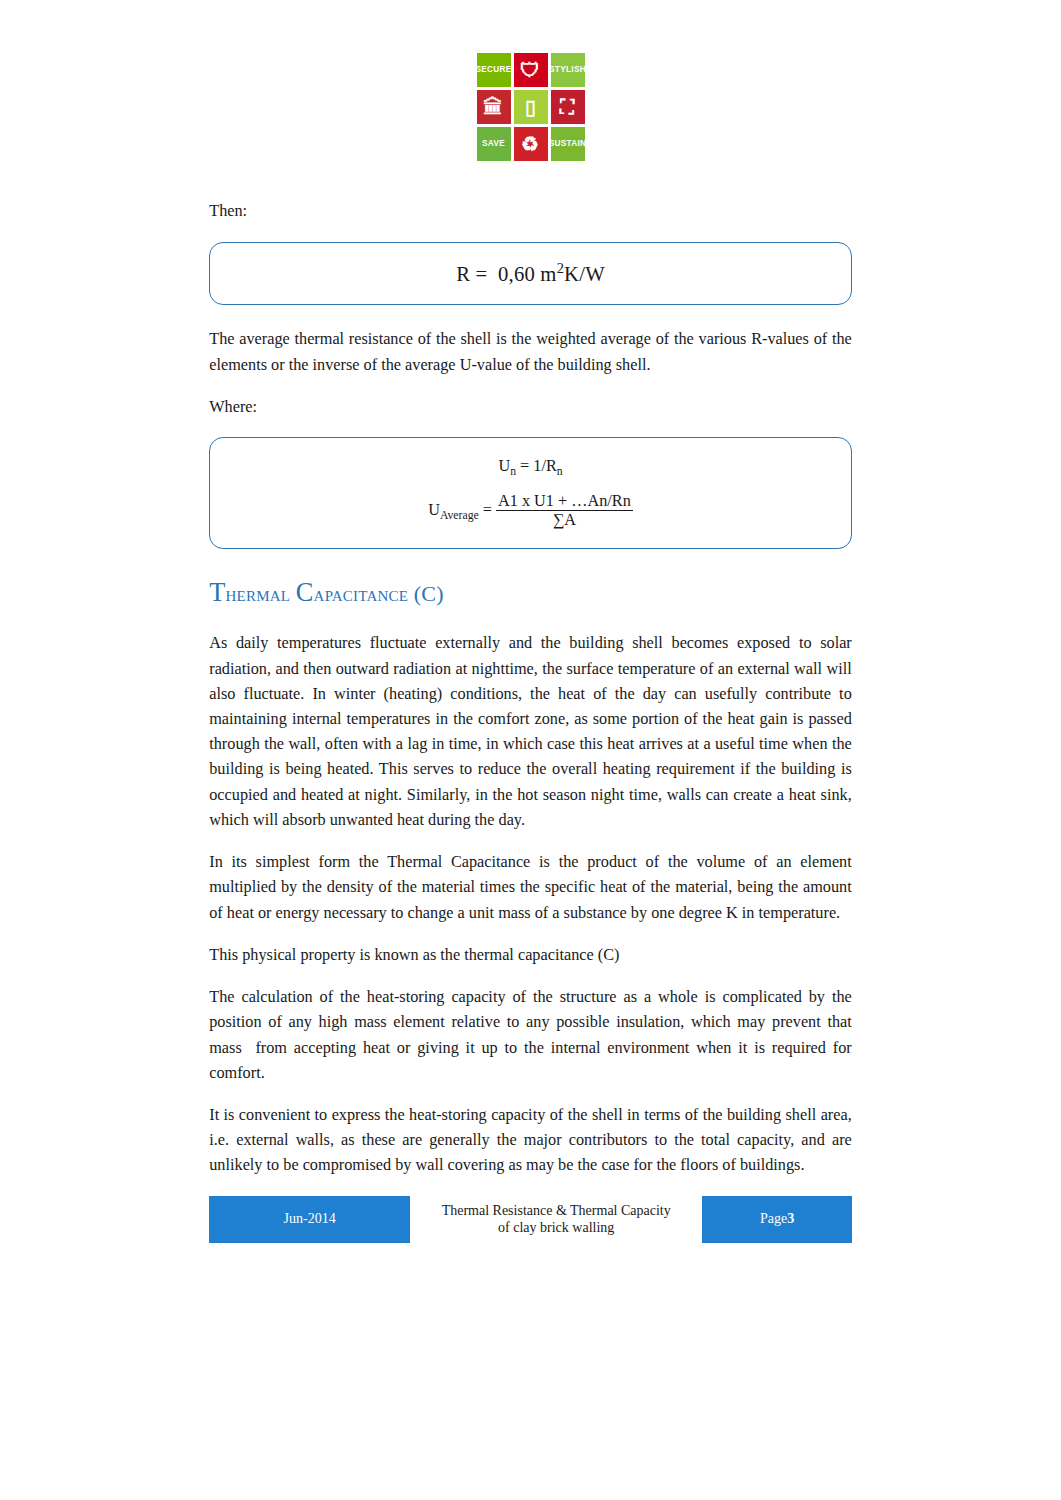SECURE
🛡
STYLISH
🏛
▯
⛶
SAVE
♻
SUSTAIN
Then:
R = 0,60 m2K/W
The average thermal resistance of the shell is the weighted average of the various R-values of the elements or the inverse of the average U-value of the building shell.
Where:
Un = 1/Rn
UAverage = A1 x U1 + …An/Rn ∑A
Thermal Capacitance (C)
As daily temperatures fluctuate externally and the building shell becomes exposed to solar radiation, and then outward radiation at nighttime, the surface temperature of an external wall will also fluctuate. In winter (heating) conditions, the heat of the day can usefully contribute to maintaining internal temperatures in the comfort zone, as some portion of the heat gain is passed through the wall, often with a lag in time, in which case this heat arrives at a useful time when the building is being heated. This serves to reduce the overall heating requirement if the building is occupied and heated at night. Similarly, in the hot season night time, walls can create a heat sink, which will absorb unwanted heat during the day.
In its simplest form the Thermal Capacitance is the product of the volume of an element multiplied by the density of the material times the specific heat of the material, being the amount of heat or energy necessary to change a unit mass of a substance by one degree K in temperature.
This physical property is known as the thermal capacitance (C)
The calculation of the heat-storing capacity of the structure as a whole is complicated by the position of any high mass element relative to any possible insulation, which may prevent that mass from accepting heat or giving it up to the internal environment when it is required for comfort.
It is convenient to express the heat-storing capacity of the shell in terms of the building shell area, i.e. external walls, as these are generally the major contributors to the total capacity, and are unlikely to be compromised by wall covering as may be the case for the floors of buildings.
Jun-2014
Thermal Resistance & Thermal Capacity
of clay brick walling
Page 3